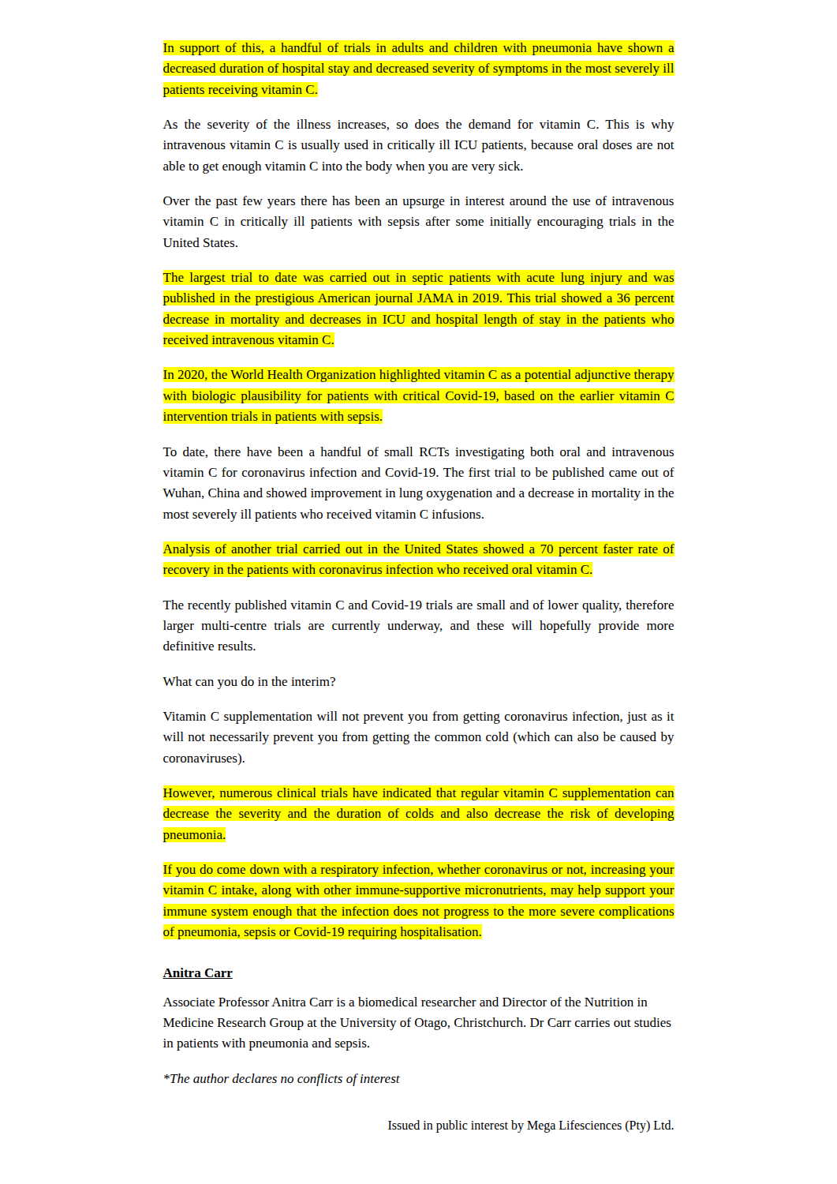In support of this, a handful of trials in adults and children with pneumonia have shown a decreased duration of hospital stay and decreased severity of symptoms in the most severely ill patients receiving vitamin C.
As the severity of the illness increases, so does the demand for vitamin C. This is why intravenous vitamin C is usually used in critically ill ICU patients, because oral doses are not able to get enough vitamin C into the body when you are very sick.
Over the past few years there has been an upsurge in interest around the use of intravenous vitamin C in critically ill patients with sepsis after some initially encouraging trials in the United States.
The largest trial to date was carried out in septic patients with acute lung injury and was published in the prestigious American journal JAMA in 2019. This trial showed a 36 percent decrease in mortality and decreases in ICU and hospital length of stay in the patients who received intravenous vitamin C.
In 2020, the World Health Organization highlighted vitamin C as a potential adjunctive therapy with biologic plausibility for patients with critical Covid-19, based on the earlier vitamin C intervention trials in patients with sepsis.
To date, there have been a handful of small RCTs investigating both oral and intravenous vitamin C for coronavirus infection and Covid-19. The first trial to be published came out of Wuhan, China and showed improvement in lung oxygenation and a decrease in mortality in the most severely ill patients who received vitamin C infusions.
Analysis of another trial carried out in the United States showed a 70 percent faster rate of recovery in the patients with coronavirus infection who received oral vitamin C.
The recently published vitamin C and Covid-19 trials are small and of lower quality, therefore larger multi-centre trials are currently underway, and these will hopefully provide more definitive results.
What can you do in the interim?
Vitamin C supplementation will not prevent you from getting coronavirus infection, just as it will not necessarily prevent you from getting the common cold (which can also be caused by coronaviruses).
However, numerous clinical trials have indicated that regular vitamin C supplementation can decrease the severity and the duration of colds and also decrease the risk of developing pneumonia.
If you do come down with a respiratory infection, whether coronavirus or not, increasing your vitamin C intake, along with other immune-supportive micronutrients, may help support your immune system enough that the infection does not progress to the more severe complications of pneumonia, sepsis or Covid-19 requiring hospitalisation.
Anitra Carr
Associate Professor Anitra Carr is a biomedical researcher and Director of the Nutrition in Medicine Research Group at the University of Otago, Christchurch. Dr Carr carries out studies in patients with pneumonia and sepsis.
*The author declares no conflicts of interest
Issued in public interest by Mega Lifesciences (Pty) Ltd.